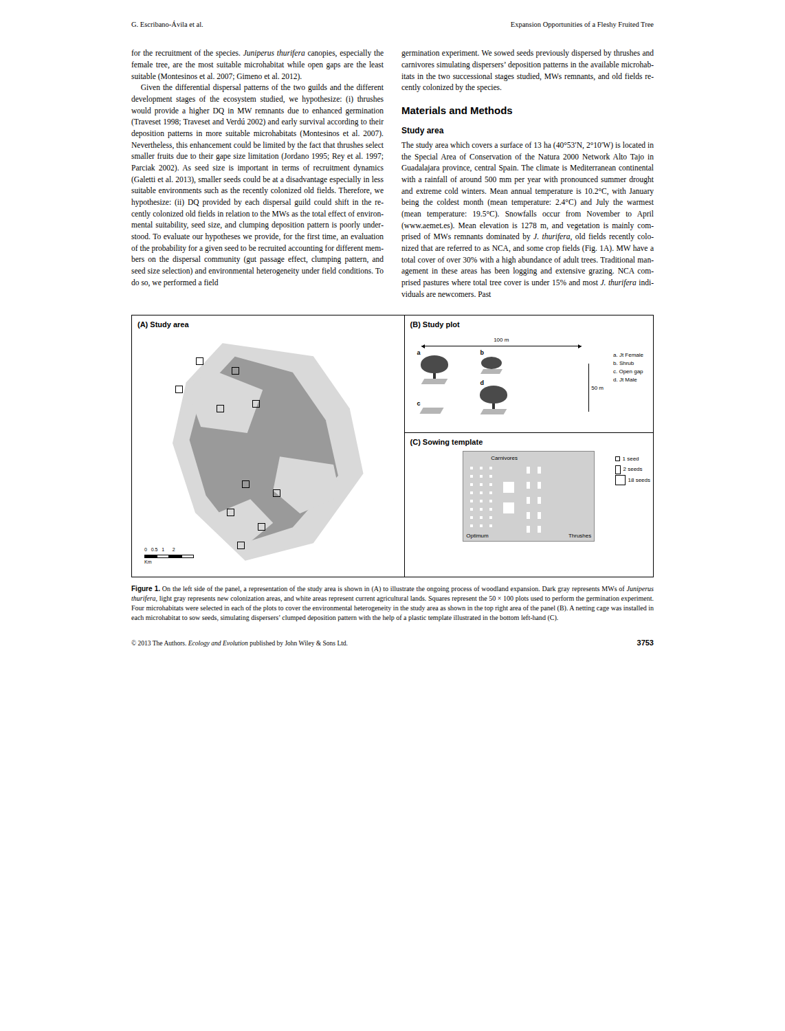G. Escribano-Ávila et al.
Expansion Opportunities of a Fleshy Fruited Tree
for the recruitment of the species. Juniperus thurifera canopies, especially the female tree, are the most suitable microhabitat while open gaps are the least suitable (Montesinos et al. 2007; Gimeno et al. 2012).
Given the differential dispersal patterns of the two guilds and the different development stages of the ecosystem studied, we hypothesize: (i) thrushes would provide a higher DQ in MW remnants due to enhanced germination (Traveset 1998; Traveset and Verdú 2002) and early survival according to their deposition patterns in more suitable microhabitats (Montesinos et al. 2007). Nevertheless, this enhancement could be limited by the fact that thrushes select smaller fruits due to their gape size limitation (Jordano 1995; Rey et al. 1997; Parciak 2002). As seed size is important in terms of recruitment dynamics (Galetti et al. 2013), smaller seeds could be at a disadvantage especially in less suitable environments such as the recently colonized old fields. Therefore, we hypothesize: (ii) DQ provided by each dispersal guild could shift in the recently colonized old fields in relation to the MWs as the total effect of environmental suitability, seed size, and clumping deposition pattern is poorly understood. To evaluate our hypotheses we provide, for the first time, an evaluation of the probability for a given seed to be recruited accounting for different members on the dispersal community (gut passage effect, clumping pattern, and seed size selection) and environmental heterogeneity under field conditions. To do so, we performed a field
germination experiment. We sowed seeds previously dispersed by thrushes and carnivores simulating dispersers’ deposition patterns in the available microhabitats in the two successional stages studied, MWs remnants, and old fields recently colonized by the species.
Materials and Methods
Study area
The study area which covers a surface of 13 ha (40°53′N, 2°10′W) is located in the Special Area of Conservation of the Natura 2000 Network Alto Tajo in Guadalajara province, central Spain. The climate is Mediterranean continental with a rainfall of around 500 mm per year with pronounced summer drought and extreme cold winters. Mean annual temperature is 10.2°C, with January being the coldest month (mean temperature: 2.4°C) and July the warmest (mean temperature: 19.5°C). Snowfalls occur from November to April (www.aemet.es). Mean elevation is 1278 m, and vegetation is mainly comprised of MWs remnants dominated by J. thurifera, old fields recently colonized that are referred to as NCA, and some crop fields (Fig. 1A). MW have a total cover of over 30% with a high abundance of adult trees. Traditional management in these areas has been logging and extensive grazing. NCA comprised pastures where total tree cover is under 15% and most J. thurifera individuals are newcomers. Past
(A) Study area
0 0.5 1 2
Km
(B) Study plot
100 m
a
b
c
d
50 m
a. Jt Female
b. Shrub
c. Open gap
d. Jt Male
(C) Sowing template
Carnivores
Optimum
Thrushes
1 seed
2 seeds
18 seeds
Figure 1. On the left side of the panel, a representation of the study area is shown in (A) to illustrate the ongoing process of woodland expansion. Dark gray represents MWs of Juniperus thurifera, light gray represents new colonization areas, and white areas represent current agricultural lands. Squares represent the 50 × 100 plots used to perform the germination experiment. Four microhabitats were selected in each of the plots to cover the environmental heterogeneity in the study area as shown in the top right area of the panel (B). A netting cage was installed in each microhabitat to sow seeds, simulating dispersers’ clumped deposition pattern with the help of a plastic template illustrated in the bottom left-hand (C).
© 2013 The Authors. Ecology and Evolution published by John Wiley & Sons Ltd.
3753